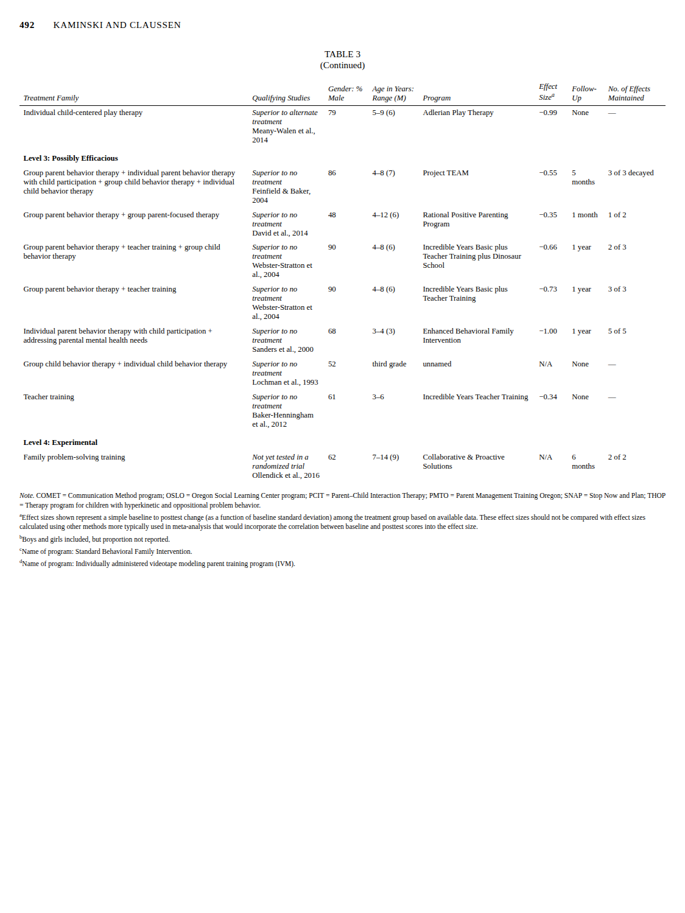492 KAMINSKI AND CLAUSSEN
TABLE 3
(Continued)
| Treatment Family | Qualifying Studies | Gender: % Male | Age in Years: Range ( M ) | Program | Effect Size a | Follow-Up | No. of Effects Maintained |
| --- | --- | --- | --- | --- | --- | --- | --- |
| Individual child-centered play therapy | Superior to alternate treatment Meany-Walen et al., 2014 | 79 | 5–9 (6) | Adlerian Play Therapy | −0.99 | None | — |
| Level 3: Possibly Efficacious |
| Group parent behavior therapy + individual parent behavior therapy with child participation + group child behavior therapy + individual child behavior therapy | Superior to no treatment Feinfield & Baker, 2004 | 86 | 4–8 (7) | Project TEAM | −0.55 | 5 months | 3 of 3 decayed |
| Group parent behavior therapy + group parent-focused therapy | Superior to no treatment David et al., 2014 | 48 | 4–12 (6) | Rational Positive Parenting Program | −0.35 | 1 month | 1 of 2 |
| Group parent behavior therapy + teacher training + group child behavior therapy | Superior to no treatment Webster-Stratton et al., 2004 | 90 | 4–8 (6) | Incredible Years Basic plus Teacher Training plus Dinosaur School | −0.66 | 1 year | 2 of 3 |
| Group parent behavior therapy + teacher training | Superior to no treatment Webster-Stratton et al., 2004 | 90 | 4–8 (6) | Incredible Years Basic plus Teacher Training | −0.73 | 1 year | 3 of 3 |
| Individual parent behavior therapy with child participation + addressing parental mental health needs | Superior to no treatment Sanders et al., 2000 | 68 | 3–4 (3) | Enhanced Behavioral Family Intervention | −1.00 | 1 year | 5 of 5 |
| Group child behavior therapy + individual child behavior therapy | Superior to no treatment Lochman et al., 1993 | 52 | third grade | unnamed | N/A | None | — |
| Teacher training | Superior to no treatment Baker-Henningham et al., 2012 | 61 | 3–6 | Incredible Years Teacher Training | −0.34 | None | — |
| Level 4: Experimental |
| Family problem-solving training | Not yet tested in a randomized trial Ollendick et al., 2016 | 62 | 7–14 (9) | Collaborative & Proactive Solutions | N/A | 6 months | 2 of 2 |
Note. COMET = Communication Method program; OSLO = Oregon Social Learning Center program; PCIT = Parent–Child Interaction Therapy; PMTO = Parent Management Training Oregon; SNAP = Stop Now and Plan; THOP = Therapy program for children with hyperkinetic and oppositional problem behavior.
aEffect sizes shown represent a simple baseline to posttest change (as a function of baseline standard deviation) among the treatment group based on available data. These effect sizes should not be compared with effect sizes calculated using other methods more typically used in meta-analysis that would incorporate the correlation between baseline and posttest scores into the effect size.
bBoys and girls included, but proportion not reported.
cName of program: Standard Behavioral Family Intervention.
dName of program: Individually administered videotape modeling parent training program (IVM).